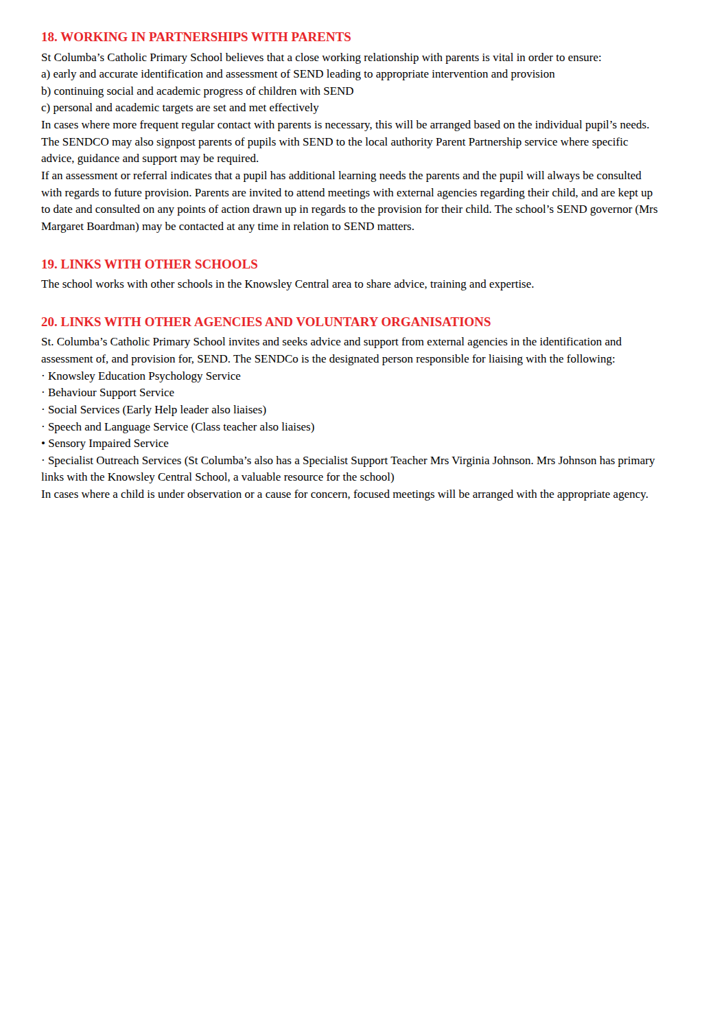18. Working in Partnerships with Parents
St Columba’s Catholic Primary School believes that a close working relationship with parents is vital in order to ensure:
a) early and accurate identification and assessment of SEND leading to appropriate intervention and provision
b) continuing social and academic progress of children with SEND
c) personal and academic targets are set and met effectively
In cases where more frequent regular contact with parents is necessary, this will be arranged based on the individual pupil’s needs. The SENDCO may also signpost parents of pupils with SEND to the local authority Parent Partnership service where specific advice, guidance and support may be required.
If an assessment or referral indicates that a pupil has additional learning needs the parents and the pupil will always be consulted with regards to future provision. Parents are invited to attend meetings with external agencies regarding their child, and are kept up to date and consulted on any points of action drawn up in regards to the provision for their child. The school’s SEND governor (Mrs Margaret Boardman) may be contacted at any time in relation to SEND matters.
19. Links with Other Schools
The school works with other schools in the Knowsley Central area to share advice, training and expertise.
20. Links with Other Agencies and Voluntary Organisations
St. Columba’s Catholic Primary School invites and seeks advice and support from external agencies in the identification and assessment of, and provision for, SEND. The SENDCo is the designated person responsible for liaising with the following:
· Knowsley Education Psychology Service
· Behaviour Support Service
· Social Services (Early Help leader also liaises)
· Speech and Language Service (Class teacher also liaises)
• Sensory Impaired Service
· Specialist Outreach Services (St Columba’s also has a Specialist Support Teacher Mrs Virginia Johnson. Mrs Johnson has primary links with the Knowsley Central School, a valuable resource for the school)
In cases where a child is under observation or a cause for concern, focused meetings will be arranged with the appropriate agency.